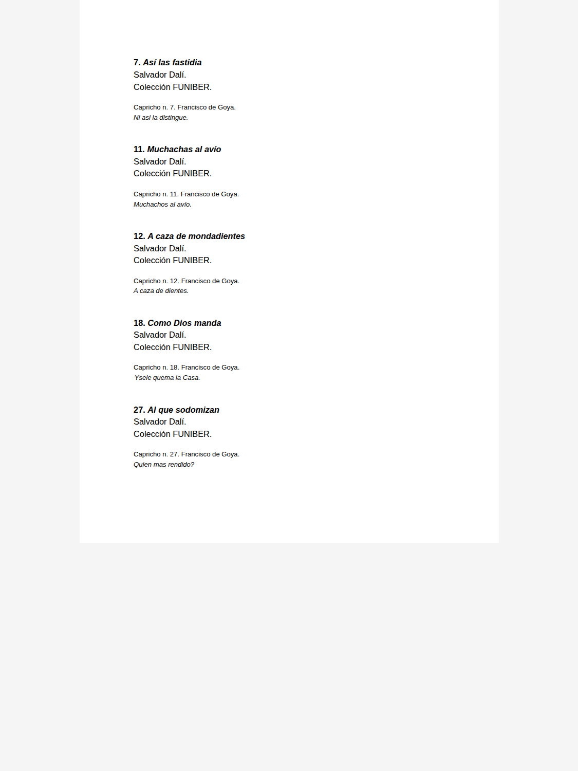7. Así las fastidia
Salvador Dalí.
Colección FUNIBER.
Capricho n. 7. Francisco de Goya. Ni asi la distingue.
11. Muchachas al avío
Salvador Dalí.
Colección FUNIBER.
Capricho n. 11. Francisco de Goya. Muchachos al avío.
12. A caza de mondadientes
Salvador Dalí.
Colección FUNIBER.
Capricho n. 12. Francisco de Goya. A caza de dientes.
18. Como Dios manda
Salvador Dalí.
Colección FUNIBER.
Capricho n. 18. Francisco de Goya. Ysele quema la Casa.
27. Al que sodomizan
Salvador Dalí.
Colección FUNIBER.
Capricho n. 27. Francisco de Goya. Quien mas rendido?